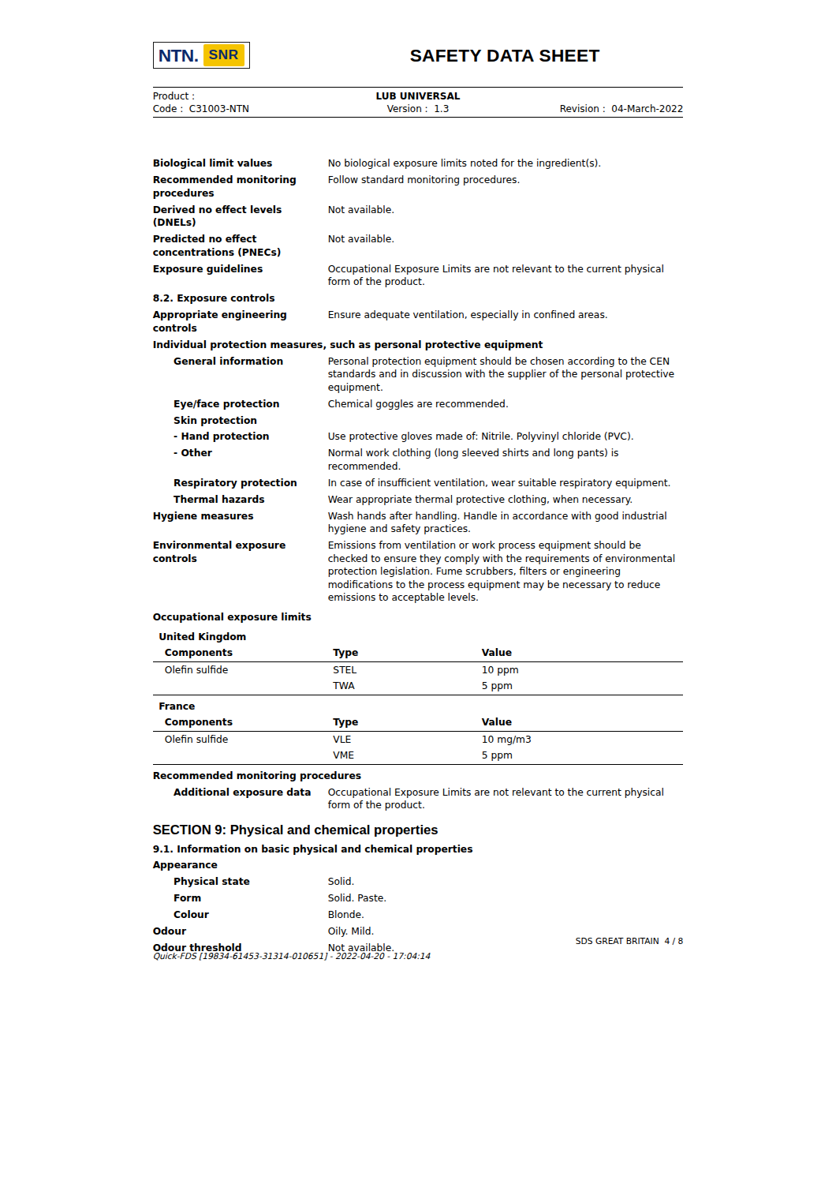NTN. SNR
SAFETY DATA SHEET
| Product : | LUB UNIVERSAL | |
| Code : C31003-NTN | Version : 1.3 | Revision : 04-March-2022 |
| Biological limit values | No biological exposure limits noted for the ingredient(s). |
| Recommended monitoring procedures | Follow standard monitoring procedures. |
| Derived no effect levels (DNELs) | Not available. |
| Predicted no effect concentrations (PNECs) | Not available. |
| Exposure guidelines | Occupational Exposure Limits are not relevant to the current physical form of the product. |
| 8.2. Exposure controls |
| Appropriate engineering controls | Ensure adequate ventilation, especially in confined areas. |
| Individual protection measures, such as personal protective equipment |
| General information | Personal protection equipment should be chosen according to the CEN standards and in discussion with the supplier of the personal protective equipment. |
| Eye/face protection | Chemical goggles are recommended. |
| Skin protection | |
| - Hand protection | Use protective gloves made of: Nitrile. Polyvinyl chloride (PVC). |
| - Other | Normal work clothing (long sleeved shirts and long pants) is recommended. |
| Respiratory protection | In case of insufficient ventilation, wear suitable respiratory equipment. |
| Thermal hazards | Wear appropriate thermal protective clothing, when necessary. |
| Hygiene measures | Wash hands after handling. Handle in accordance with good industrial hygiene and safety practices. |
| Environmental exposure controls | Emissions from ventilation or work process equipment should be checked to ensure they comply with the requirements of environmental protection legislation. Fume scrubbers, filters or engineering modifications to the process equipment may be necessary to reduce emissions to acceptable levels. |
Occupational exposure limits
| United Kingdom |
| Components | Type | Value |
| Olefin sulfide | STEL | 10 ppm |
| | TWA | 5 ppm |
| France |
| Components | Type | Value |
| Olefin sulfide | VLE | 10 mg/m3 |
| | VME | 5 ppm |
Recommended monitoring procedures
| Additional exposure data | Occupational Exposure Limits are not relevant to the current physical form of the product. |
SECTION 9: Physical and chemical properties
9.1. Information on basic physical and chemical properties
| Appearance | |
| Physical state | Solid. |
| Form | Solid. Paste. |
| Colour | Blonde. |
| Odour | Oily. Mild. |
| Odour threshold | Not available. |
SDS GREAT BRITAIN 4 / 8
Quick-FDS [19834-61453-31314-010651] - 2022-04-20 - 17:04:14